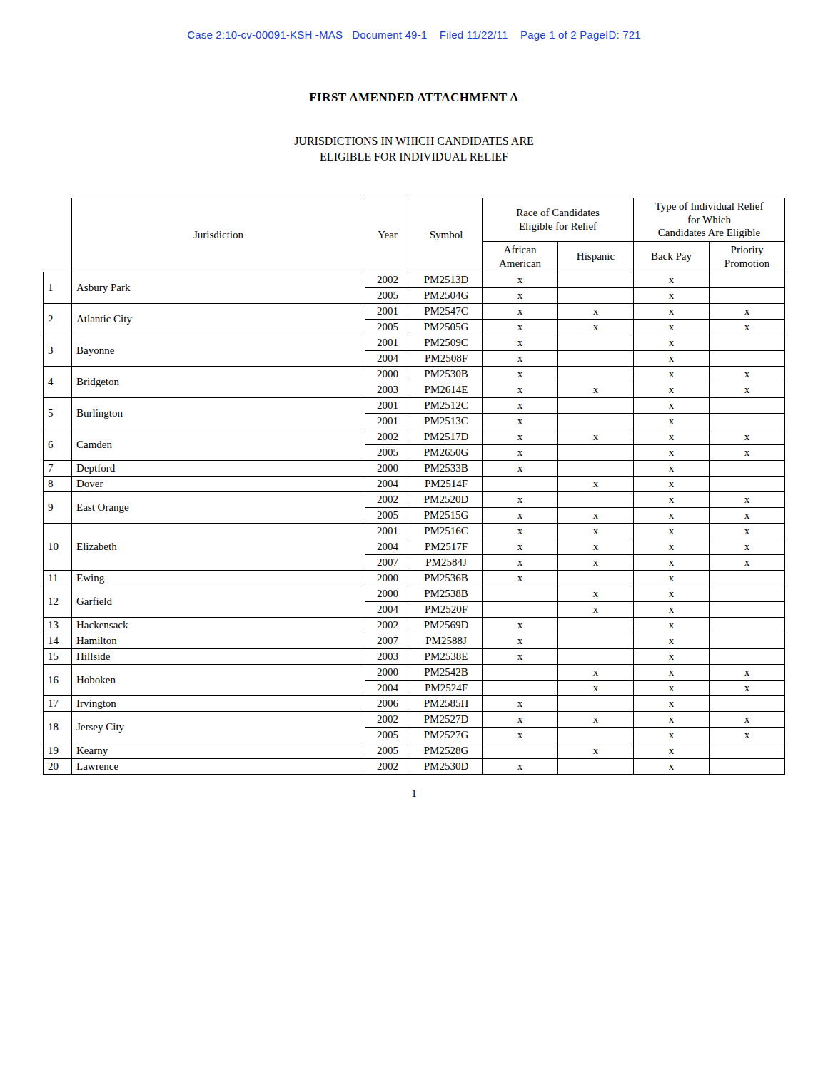Case 2:10-cv-00091-KSH -MAS Document 49-1 Filed 11/22/11 Page 1 of 2 PageID: 721
FIRST AMENDED ATTACHMENT A
JURISDICTIONS IN WHICH CANDIDATES ARE
ELIGIBLE FOR INDIVIDUAL RELIEF
| | Jurisdiction | Year | Symbol | Race of Candidates Eligible for Relief | Type of Individual Relief for Which Candidates Are Eligible |
| --- | --- | --- | --- | --- | --- |
| African American | Hispanic | Back Pay | Priority Promotion |
| 1 | Asbury Park | 2002 | PM2513D | x | | x | |
| 2005 | PM2504G | x | | x | |
| 2 | Atlantic City | 2001 | PM2547C | x | x | x | x |
| 2005 | PM2505G | x | x | x | x |
| 3 | Bayonne | 2001 | PM2509C | x | | x | |
| 2004 | PM2508F | x | | x | |
| 4 | Bridgeton | 2000 | PM2530B | x | | x | x |
| 2003 | PM2614E | x | x | x | x |
| 5 | Burlington | 2001 | PM2512C | x | | x | |
| 2001 | PM2513C | x | | x | |
| 6 | Camden | 2002 | PM2517D | x | x | x | x |
| 2005 | PM2650G | x | | x | x |
| 7 | Deptford | 2000 | PM2533B | x | | x | |
| 8 | Dover | 2004 | PM2514F | | x | x | |
| 9 | East Orange | 2002 | PM2520D | x | | x | x |
| 2005 | PM2515G | x | x | x | x |
| 10 | Elizabeth | 2001 | PM2516C | x | x | x | x |
| 2004 | PM2517F | x | x | x | x |
| 2007 | PM2584J | x | x | x | x |
| 11 | Ewing | 2000 | PM2536B | x | | x | |
| 12 | Garfield | 2000 | PM2538B | | x | x | |
| 2004 | PM2520F | | x | x | |
| 13 | Hackensack | 2002 | PM2569D | x | | x | |
| 14 | Hamilton | 2007 | PM2588J | x | | x | |
| 15 | Hillside | 2003 | PM2538E | x | | x | |
| 16 | Hoboken | 2000 | PM2542B | | x | x | x |
| 2004 | PM2524F | | x | x | x |
| 17 | Irvington | 2006 | PM2585H | x | | x | |
| 18 | Jersey City | 2002 | PM2527D | x | x | x | x |
| 2005 | PM2527G | x | | x | x |
| 19 | Kearny | 2005 | PM2528G | | x | x | |
| 20 | Lawrence | 2002 | PM2530D | x | | x | |
1